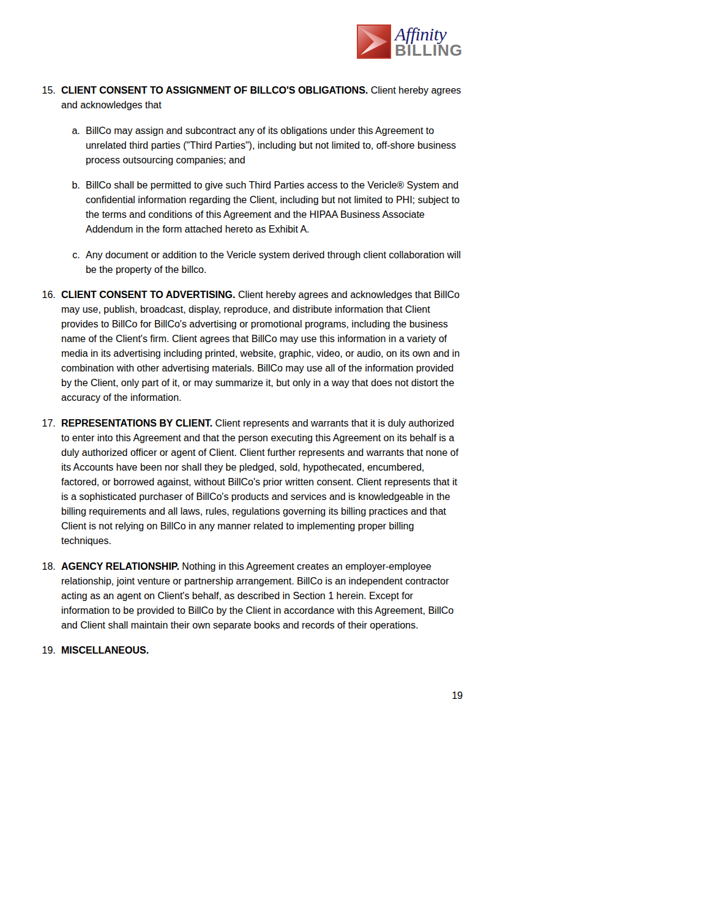Affinity BILLING
CLIENT CONSENT TO ASSIGNMENT OF BILLCO'S OBLIGATIONS. Client hereby agrees and acknowledges that
BillCo may assign and subcontract any of its obligations under this Agreement to unrelated third parties ("Third Parties"), including but not limited to, off-shore business process outsourcing companies; and
BillCo shall be permitted to give such Third Parties access to the Vericle® System and confidential information regarding the Client, including but not limited to PHI; subject to the terms and conditions of this Agreement and the HIPAA Business Associate Addendum in the form attached hereto as Exhibit A.
Any document or addition to the Vericle system derived through client collaboration will be the property of the billco.
CLIENT CONSENT TO ADVERTISING. Client hereby agrees and acknowledges that BillCo may use, publish, broadcast, display, reproduce, and distribute information that Client provides to BillCo for BillCo's advertising or promotional programs, including the business name of the Client's firm. Client agrees that BillCo may use this information in a variety of media in its advertising including printed, website, graphic, video, or audio, on its own and in combination with other advertising materials. BillCo may use all of the information provided by the Client, only part of it, or may summarize it, but only in a way that does not distort the accuracy of the information.
REPRESENTATIONS BY CLIENT. Client represents and warrants that it is duly authorized to enter into this Agreement and that the person executing this Agreement on its behalf is a duly authorized officer or agent of Client. Client further represents and warrants that none of its Accounts have been nor shall they be pledged, sold, hypothecated, encumbered, factored, or borrowed against, without BillCo's prior written consent. Client represents that it is a sophisticated purchaser of BillCo's products and services and is knowledgeable in the billing requirements and all laws, rules, regulations governing its billing practices and that Client is not relying on BillCo in any manner related to implementing proper billing techniques.
AGENCY RELATIONSHIP. Nothing in this Agreement creates an employer-employee relationship, joint venture or partnership arrangement. BillCo is an independent contractor acting as an agent on Client's behalf, as described in Section 1 herein. Except for information to be provided to BillCo by the Client in accordance with this Agreement, BillCo and Client shall maintain their own separate books and records of their operations.
MISCELLANEOUS.
19